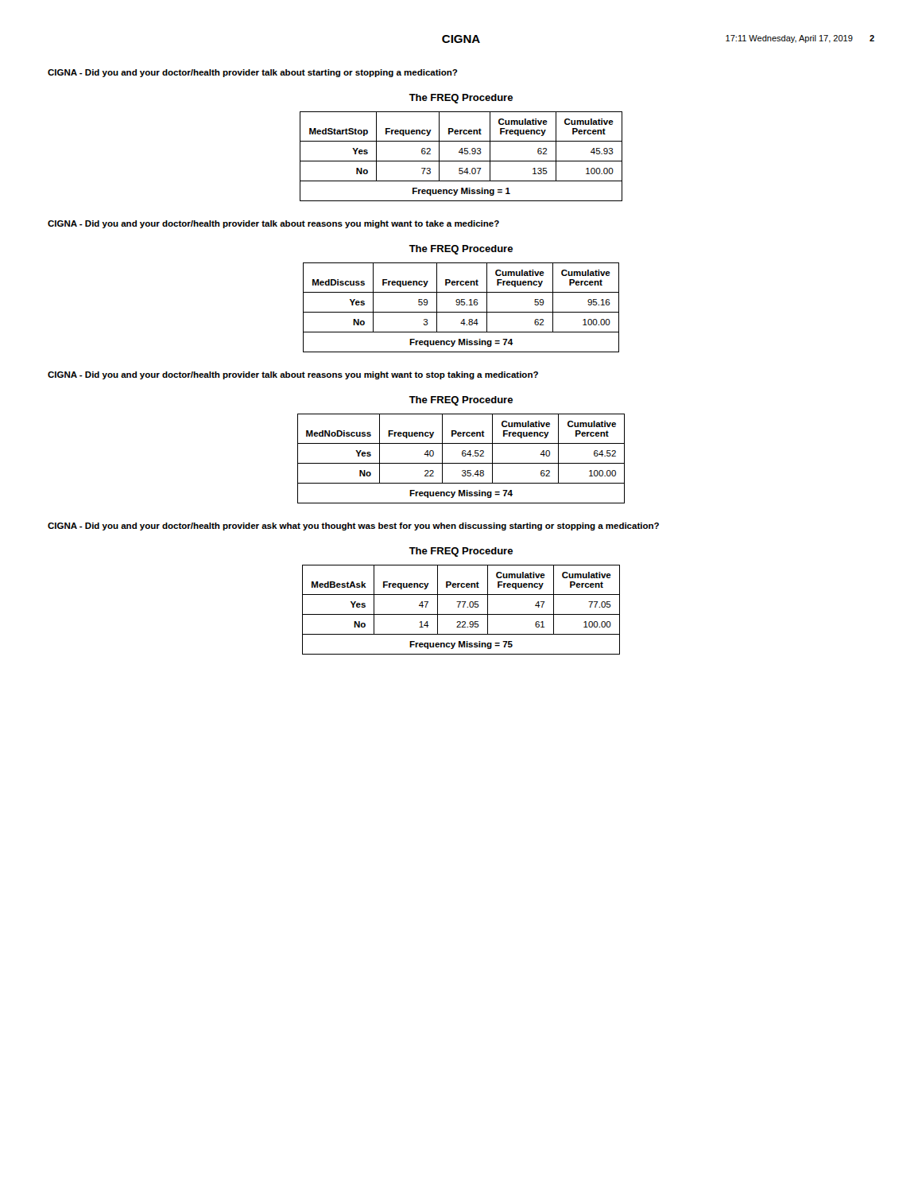CIGNA 17:11 Wednesday, April 17, 2019 2
CIGNA - Did you and your doctor/health provider talk about starting or stopping a medication?
The FREQ Procedure
| MedStartStop | Frequency | Percent | Cumulative Frequency | Cumulative Percent |
| --- | --- | --- | --- | --- |
| Yes | 62 | 45.93 | 62 | 45.93 |
| No | 73 | 54.07 | 135 | 100.00 |
| Frequency Missing = 1 |
CIGNA - Did you and your doctor/health provider talk about reasons you might want to take a medicine?
The FREQ Procedure
| MedDiscuss | Frequency | Percent | Cumulative Frequency | Cumulative Percent |
| --- | --- | --- | --- | --- |
| Yes | 59 | 95.16 | 59 | 95.16 |
| No | 3 | 4.84 | 62 | 100.00 |
| Frequency Missing = 74 |
CIGNA - Did you and your doctor/health provider talk about reasons you might want to stop taking a medication?
The FREQ Procedure
| MedNoDiscuss | Frequency | Percent | Cumulative Frequency | Cumulative Percent |
| --- | --- | --- | --- | --- |
| Yes | 40 | 64.52 | 40 | 64.52 |
| No | 22 | 35.48 | 62 | 100.00 |
| Frequency Missing = 74 |
CIGNA - Did you and your doctor/health provider ask what you thought was best for you when discussing starting or stopping a medication?
The FREQ Procedure
| MedBestAsk | Frequency | Percent | Cumulative Frequency | Cumulative Percent |
| --- | --- | --- | --- | --- |
| Yes | 47 | 77.05 | 47 | 77.05 |
| No | 14 | 22.95 | 61 | 100.00 |
| Frequency Missing = 75 |